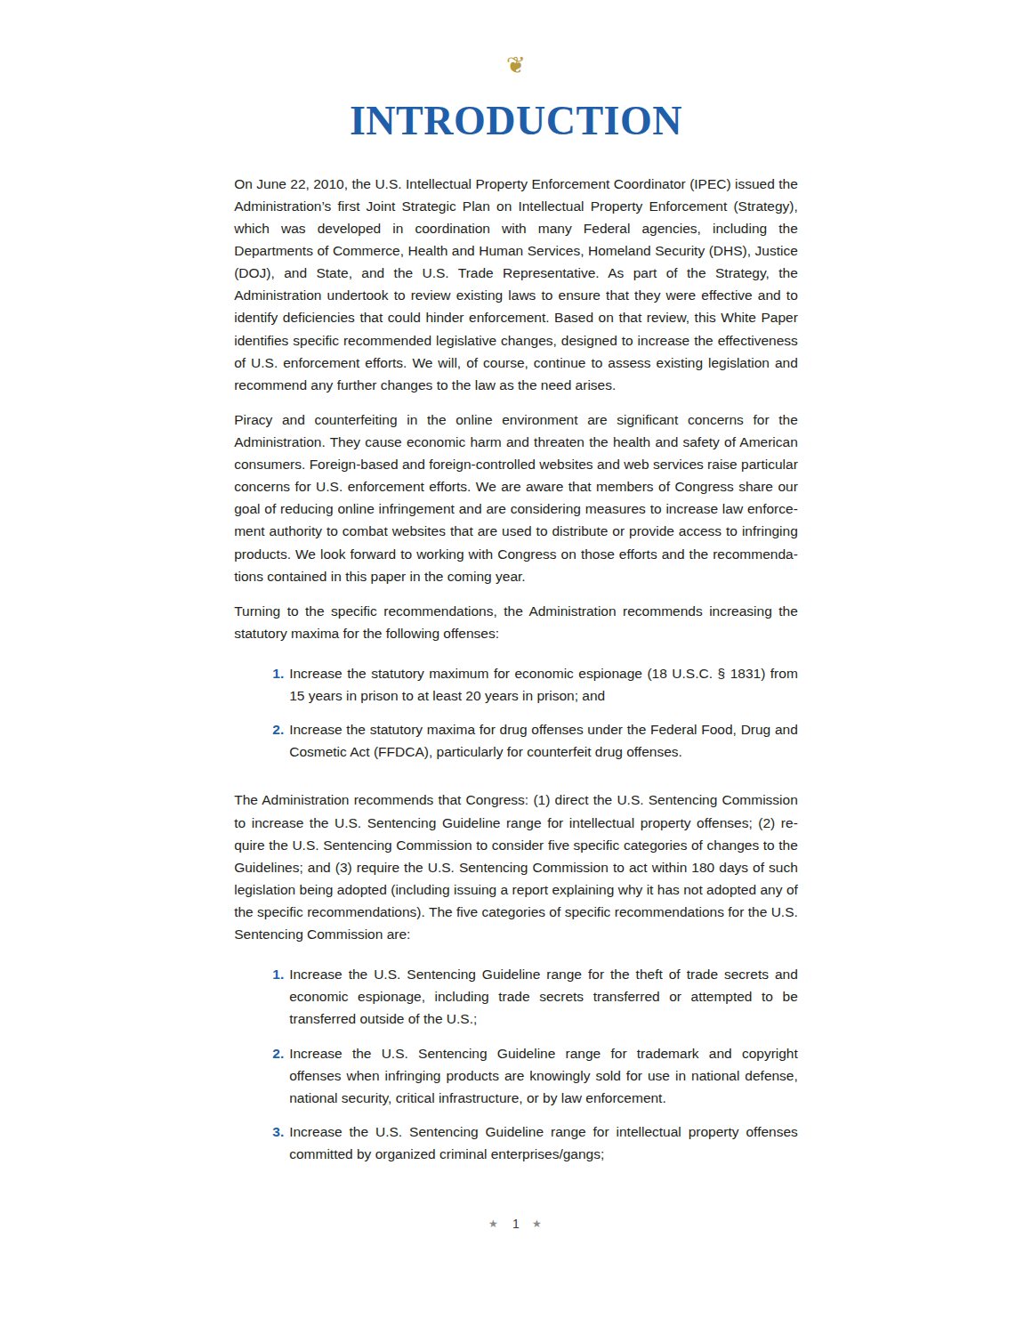❦
INTRODUCTION
On June 22, 2010, the U.S. Intellectual Property Enforcement Coordinator (IPEC) issued the Administration’s first Joint Strategic Plan on Intellectual Property Enforcement (Strategy), which was developed in coordination with many Federal agencies, including the Departments of Commerce, Health and Human Services, Homeland Security (DHS), Justice (DOJ), and State, and the U.S. Trade Representative. As part of the Strategy, the Administration undertook to review existing laws to ensure that they were effective and to identify deficiencies that could hinder enforcement. Based on that review, this White Paper identifies specific recommended legislative changes, designed to increase the effectiveness of U.S. enforcement efforts. We will, of course, continue to assess existing legislation and recommend any further changes to the law as the need arises.
Piracy and counterfeiting in the online environment are significant concerns for the Administration. They cause economic harm and threaten the health and safety of American consumers. Foreign-based and foreign-controlled websites and web services raise particular concerns for U.S. enforcement efforts. We are aware that members of Congress share our goal of reducing online infringement and are considering measures to increase law enforcement authority to combat websites that are used to distribute or provide access to infringing products. We look forward to working with Congress on those efforts and the recommendations contained in this paper in the coming year.
Turning to the specific recommendations, the Administration recommends increasing the statutory maxima for the following offenses:
Increase the statutory maximum for economic espionage (18 U.S.C. § 1831) from 15 years in prison to at least 20 years in prison; and
Increase the statutory maxima for drug offenses under the Federal Food, Drug and Cosmetic Act (FFDCA), particularly for counterfeit drug offenses.
The Administration recommends that Congress: (1) direct the U.S. Sentencing Commission to increase the U.S. Sentencing Guideline range for intellectual property offenses; (2) require the U.S. Sentencing Commission to consider five specific categories of changes to the Guidelines; and (3) require the U.S. Sentencing Commission to act within 180 days of such legislation being adopted (including issuing a report explaining why it has not adopted any of the specific recommendations). The five categories of specific recommendations for the U.S. Sentencing Commission are:
Increase the U.S. Sentencing Guideline range for the theft of trade secrets and economic espionage, including trade secrets transferred or attempted to be transferred outside of the U.S.;
Increase the U.S. Sentencing Guideline range for trademark and copyright offenses when infringing products are knowingly sold for use in national defense, national security, critical infrastructure, or by law enforcement.
Increase the U.S. Sentencing Guideline range for intellectual property offenses committed by organized criminal enterprises/gangs;
★1★